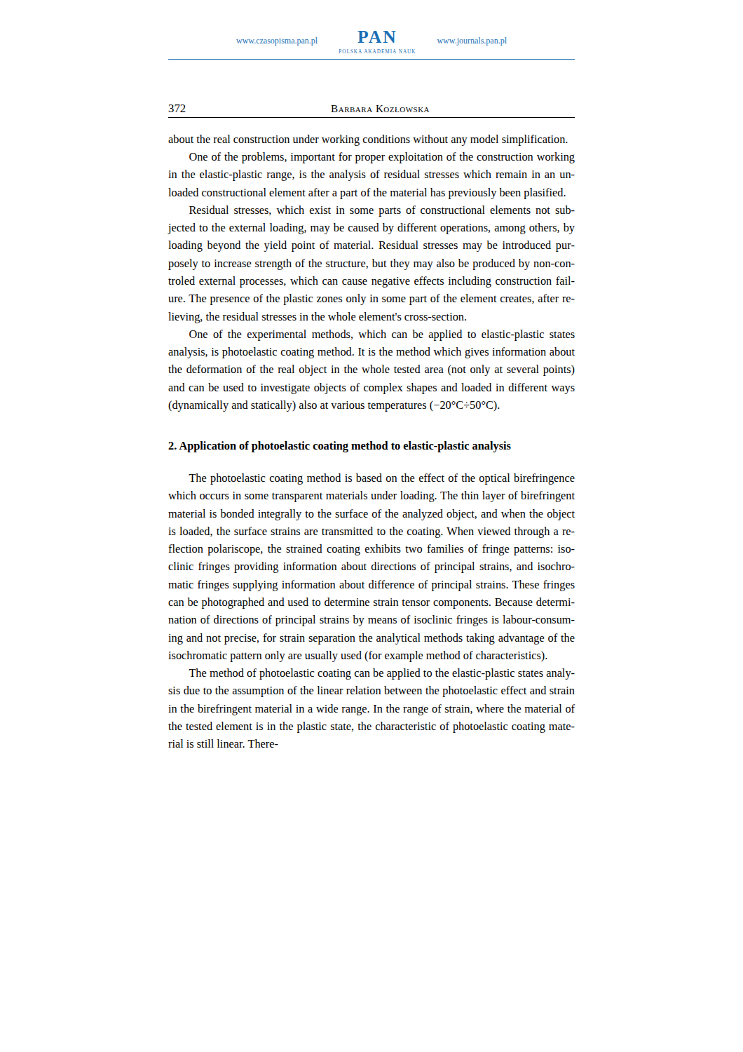www.czasopisma.pan.pl PAN
POLSKA AKADEMIA NAUK www.journals.pan.pl
372 Barbara Kozłowska
about the real construction under working conditions without any model simplification.
One of the problems, important for proper exploitation of the construction working in the elastic-plastic range, is the analysis of residual stresses which remain in an unloaded constructional element after a part of the material has previously been plasified.
Residual stresses, which exist in some parts of constructional elements not subjected to the external loading, may be caused by different operations, among others, by loading beyond the yield point of material. Residual stresses may be introduced purposely to increase strength of the structure, but they may also be produced by non-controled external processes, which can cause negative effects including construction failure. The presence of the plastic zones only in some part of the element creates, after relieving, the residual stresses in the whole element's cross-section.
One of the experimental methods, which can be applied to elastic-plastic states analysis, is photoelastic coating method. It is the method which gives information about the deformation of the real object in the whole tested area (not only at several points) and can be used to investigate objects of complex shapes and loaded in different ways (dynamically and statically) also at various temperatures (−20°C÷50°C).
2. Application of photoelastic coating method to elastic-plastic analysis
The photoelastic coating method is based on the effect of the optical birefringence which occurs in some transparent materials under loading. The thin layer of birefringent material is bonded integrally to the surface of the analyzed object, and when the object is loaded, the surface strains are transmitted to the coating. When viewed through a reflection polariscope, the strained coating exhibits two families of fringe patterns: isoclinic fringes providing information about directions of principal strains, and isochromatic fringes supplying information about difference of principal strains. These fringes can be photographed and used to determine strain tensor components. Because determination of directions of principal strains by means of isoclinic fringes is labour-consuming and not precise, for strain separation the analytical methods taking advantage of the isochromatic pattern only are usually used (for example method of characteristics).
The method of photoelastic coating can be applied to the elastic-plastic states analysis due to the assumption of the linear relation between the photoelastic effect and strain in the birefringent material in a wide range. In the range of strain, where the material of the tested element is in the plastic state, the characteristic of photoelastic coating material is still linear. There-